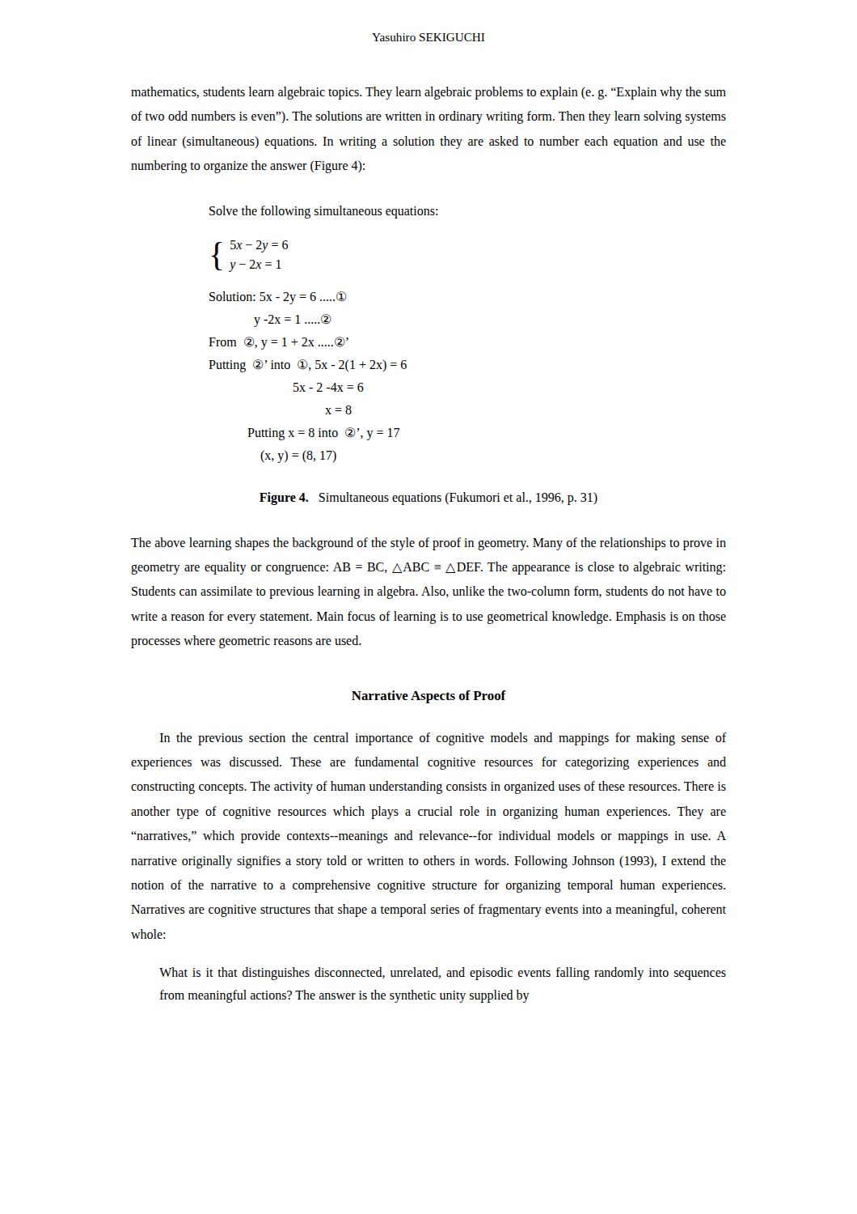Yasuhiro SEKIGUCHI
mathematics, students learn algebraic topics. They learn algebraic problems to explain (e. g. “Explain why the sum of two odd numbers is even”). The solutions are written in ordinary writing form. Then they learn solving systems of linear (simultaneous) equations. In writing a solution they are asked to number each equation and use the numbering to organize the answer (Figure 4):
Solve the following simultaneous equations:
{ 5x − 2y = 6 y − 2x = 1
Solution: 5x - 2y = 6 .....①
y -2x = 1 .....②
From ②, y = 1 + 2x .....②’
Putting ②’ into ①, 5x - 2(1 + 2x) = 6
5x - 2 -4x = 6
x = 8
Putting x = 8 into ②’, y = 17
(x, y) = (8, 17)
Figure 4. Simultaneous equations (Fukumori et al., 1996, p. 31)
The above learning shapes the background of the style of proof in geometry. Many of the relationships to prove in geometry are equality or congruence: AB = BC, △ABC ≡ △DEF. The appearance is close to algebraic writing: Students can assimilate to previous learning in algebra. Also, unlike the two-column form, students do not have to write a reason for every statement. Main focus of learning is to use geometrical knowledge. Emphasis is on those processes where geometric reasons are used.
Narrative Aspects of Proof
In the previous section the central importance of cognitive models and mappings for making sense of experiences was discussed. These are fundamental cognitive resources for categorizing experiences and constructing concepts. The activity of human understanding consists in organized uses of these resources. There is another type of cognitive resources which plays a crucial role in organizing human experiences. They are “narratives,” which provide contexts--meanings and relevance--for individual models or mappings in use. A narrative originally signifies a story told or written to others in words. Following Johnson (1993), I extend the notion of the narrative to a comprehensive cognitive structure for organizing temporal human experiences. Narratives are cognitive structures that shape a temporal series of fragmentary events into a meaningful, coherent whole:
What is it that distinguishes disconnected, unrelated, and episodic events falling randomly into sequences from meaningful actions? The answer is the synthetic unity supplied by